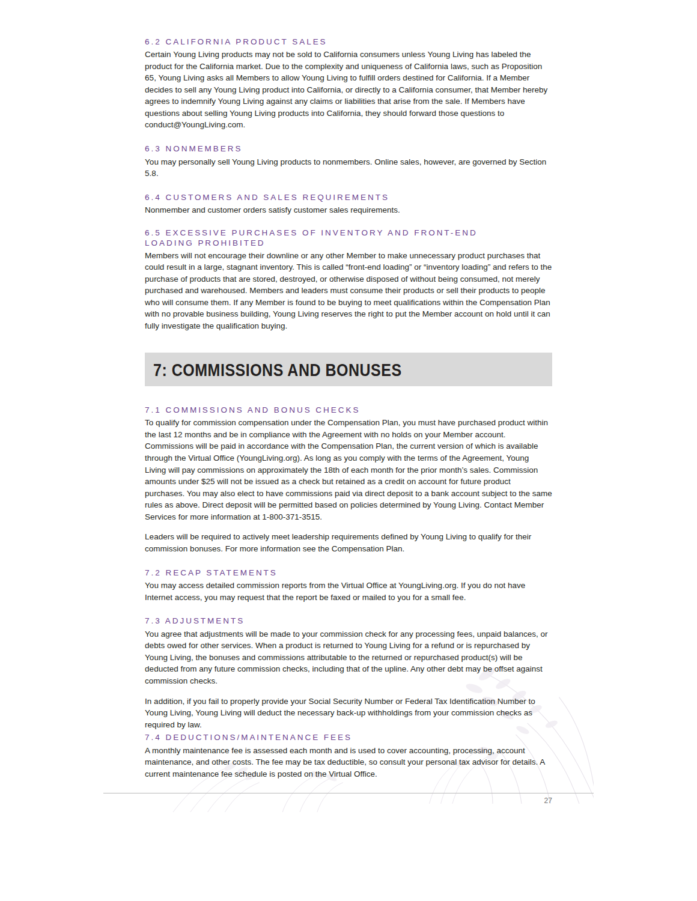6.2 California Product Sales
Certain Young Living products may not be sold to California consumers unless Young Living has labeled the product for the California market. Due to the complexity and uniqueness of California laws, such as Proposition 65, Young Living asks all Members to allow Young Living to fulfill orders destined for California. If a Member decides to sell any Young Living product into California, or directly to a California consumer, that Member hereby agrees to indemnify Young Living against any claims or liabilities that arise from the sale. If Members have questions about selling Young Living products into California, they should forward those questions to conduct@YoungLiving.com.
6.3 Nonmembers
You may personally sell Young Living products to nonmembers. Online sales, however, are governed by Section 5.8.
6.4 Customers and Sales Requirements
Nonmember and customer orders satisfy customer sales requirements.
6.5 Excessive Purchases of Inventory and Front-End
Loading Prohibited
Members will not encourage their downline or any other Member to make unnecessary product purchases that could result in a large, stagnant inventory. This is called “front-end loading” or “inventory loading” and refers to the purchase of products that are stored, destroyed, or otherwise disposed of without being consumed, not merely purchased and warehoused. Members and leaders must consume their products or sell their products to people who will consume them. If any Member is found to be buying to meet qualifications within the Compensation Plan with no provable business building, Young Living reserves the right to put the Member account on hold until it can fully investigate the qualification buying.
7: Commissions and Bonuses
7.1 Commissions and Bonus Checks
To qualify for commission compensation under the Compensation Plan, you must have purchased product within the last 12 months and be in compliance with the Agreement with no holds on your Member account. Commissions will be paid in accordance with the Compensation Plan, the current version of which is available through the Virtual Office (YoungLiving.org). As long as you comply with the terms of the Agreement, Young Living will pay commissions on approximately the 18th of each month for the prior month’s sales. Commission amounts under $25 will not be issued as a check but retained as a credit on account for future product purchases. You may also elect to have commissions paid via direct deposit to a bank account subject to the same rules as above. Direct deposit will be permitted based on policies determined by Young Living. Contact Member Services for more information at 1-800-371-3515.
Leaders will be required to actively meet leadership requirements defined by Young Living to qualify for their commission bonuses. For more information see the Compensation Plan.
7.2 Recap Statements
You may access detailed commission reports from the Virtual Office at YoungLiving.org. If you do not have Internet access, you may request that the report be faxed or mailed to you for a small fee.
7.3 Adjustments
You agree that adjustments will be made to your commission check for any processing fees, unpaid balances, or debts owed for other services. When a product is returned to Young Living for a refund or is repurchased by Young Living, the bonuses and commissions attributable to the returned or repurchased product(s) will be deducted from any future commission checks, including that of the upline. Any other debt may be offset against commission checks.
In addition, if you fail to properly provide your Social Security Number or Federal Tax Identification Number to Young Living, Young Living will deduct the necessary back-up withholdings from your commission checks as required by law.
7.4 Deductions/Maintenance Fees
A monthly maintenance fee is assessed each month and is used to cover accounting, processing, account maintenance, and other costs. The fee may be tax deductible, so consult your personal tax advisor for details. A current maintenance fee schedule is posted on the Virtual Office.
27